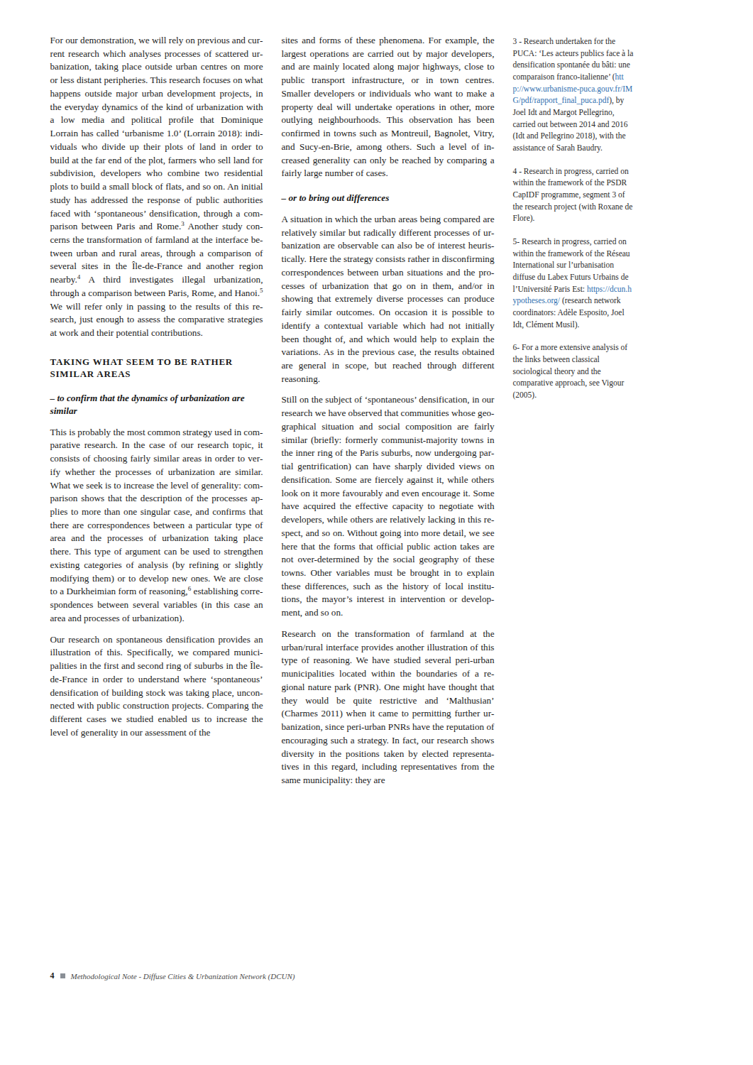For our demonstration, we will rely on previous and current research which analyses processes of scattered urbanization, taking place outside urban centres on more or less distant peripheries. This research focuses on what happens outside major urban development projects, in the everyday dynamics of the kind of urbanization with a low media and political profile that Dominique Lorrain has called ‘urbanisme 1.0’ (Lorrain 2018): individuals who divide up their plots of land in order to build at the far end of the plot, farmers who sell land for subdivision, developers who combine two residential plots to build a small block of flats, and so on. An initial study has addressed the response of public authorities faced with ‘spontaneous’ densification, through a comparison between Paris and Rome.3 Another study concerns the transformation of farmland at the interface between urban and rural areas, through a comparison of several sites in the Île-de-France and another region nearby.4 A third investigates illegal urbanization, through a comparison between Paris, Rome, and Hanoi.5 We will refer only in passing to the results of this research, just enough to assess the comparative strategies at work and their potential contributions.
TAKING WHAT SEEM TO BE RATHER SIMILAR AREAS
– to confirm that the dynamics of urbanization are similar
This is probably the most common strategy used in comparative research. In the case of our research topic, it consists of choosing fairly similar areas in order to verify whether the processes of urbanization are similar. What we seek is to increase the level of generality: comparison shows that the description of the processes applies to more than one singular case, and confirms that there are correspondences between a particular type of area and the processes of urbanization taking place there. This type of argument can be used to strengthen existing categories of analysis (by refining or slightly modifying them) or to develop new ones. We are close to a Durkheimian form of reasoning,6 establishing correspondences between several variables (in this case an area and processes of urbanization).
Our research on spontaneous densification provides an illustration of this. Specifically, we compared municipalities in the first and second ring of suburbs in the Île-de-France in order to understand where ‘spontaneous’ densification of building stock was taking place, unconnected with public construction projects. Comparing the different cases we studied enabled us to increase the level of generality in our assessment of the
sites and forms of these phenomena. For example, the largest operations are carried out by major developers, and are mainly located along major highways, close to public transport infrastructure, or in town centres. Smaller developers or individuals who want to make a property deal will undertake operations in other, more outlying neighbourhoods. This observation has been confirmed in towns such as Montreuil, Bagnolet, Vitry, and Sucy-en-Brie, among others. Such a level of increased generality can only be reached by comparing a fairly large number of cases.
– or to bring out differences
A situation in which the urban areas being compared are relatively similar but radically different processes of urbanization are observable can also be of interest heuristically. Here the strategy consists rather in disconfirming correspondences between urban situations and the processes of urbanization that go on in them, and/or in showing that extremely diverse processes can produce fairly similar outcomes. On occasion it is possible to identify a contextual variable which had not initially been thought of, and which would help to explain the variations. As in the previous case, the results obtained are general in scope, but reached through different reasoning.
Still on the subject of ‘spontaneous’ densification, in our research we have observed that communities whose geographical situation and social composition are fairly similar (briefly: formerly communist-majority towns in the inner ring of the Paris suburbs, now undergoing partial gentrification) can have sharply divided views on densification. Some are fiercely against it, while others look on it more favourably and even encourage it. Some have acquired the effective capacity to negotiate with developers, while others are relatively lacking in this respect, and so on. Without going into more detail, we see here that the forms that official public action takes are not over-determined by the social geography of these towns. Other variables must be brought in to explain these differences, such as the history of local institutions, the mayor’s interest in intervention or development, and so on.
Research on the transformation of farmland at the urban/rural interface provides another illustration of this type of reasoning. We have studied several peri-urban municipalities located within the boundaries of a regional nature park (PNR). One might have thought that they would be quite restrictive and ‘Malthusian’ (Charmes 2011) when it came to permitting further urbanization, since peri-urban PNRs have the reputation of encouraging such a strategy. In fact, our research shows diversity in the positions taken by elected representatives in this regard, including representatives from the same municipality: they are
3 - Research undertaken for the PUCA: ‘Les acteurs publics face à la densification spontanée du bâti: une comparaison franco-italienne’ (http://www.urbanisme-puca.gouv.fr/IMG/pdf/rapport_final_puca.pdf), by Joel Idt and Margot Pellegrino, carried out between 2014 and 2016 (Idt and Pellegrino 2018), with the assistance of Sarah Baudry.
4 - Research in progress, carried on within the framework of the PSDR CapIDF programme, segment 3 of the research project (with Roxane de Flore).
5- Research in progress, carried on within the framework of the Réseau International sur l’urbanisation diffuse du Labex Futurs Urbains de l’Université Paris Est: https://dcun.hypotheses.org/ (research network coordinators: Adèle Esposito, Joel Idt, Clément Musil).
6- For a more extensive analysis of the links between classical sociological theory and the comparative approach, see Vigour (2005).
4 Methodological Note - Diffuse Cities & Urbanization Network (DCUN)